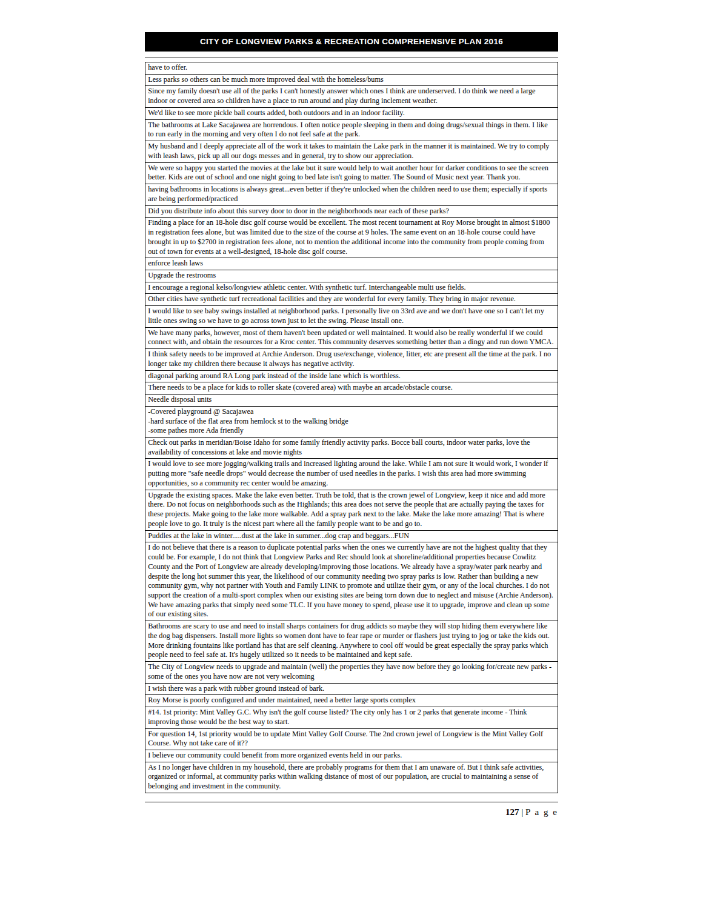CITY OF LONGVIEW PARKS & RECREATION COMPREHENSIVE PLAN 2016
| have to offer. |
| Less parks so others can be much more improved deal with the homeless/bums |
| Since my family doesn't use all of the parks I can't honestly answer which ones I think are underserved. I do think we need a large indoor or covered area so children have a place to run around and play during inclement weather. |
| We'd like to see more pickle ball courts added, both outdoors and in an indoor facility. |
| The bathrooms at Lake Sacajawea are horrendous. I often notice people sleeping in them and doing drugs/sexual things in them. I like to run early in the morning and very often I do not feel safe at the park. |
| My husband and I deeply appreciate all of the work it takes to maintain the Lake park in the manner it is maintained. We try to comply with leash laws, pick up all our dogs messes and in general, try to show our appreciation. |
| We were so happy you started the movies at the lake but it sure would help to wait another hour for darker conditions to see the screen better. Kids are out of school and one night going to bed late isn't going to matter. The Sound of Music next year. Thank you. |
| having bathrooms in locations is always great...even better if they're unlocked when the children need to use them; especially if sports are being performed/practiced |
| Did you distribute info about this survey door to door in the neighborhoods near each of these parks? |
| Finding a place for an 18-hole disc golf course would be excellent. The most recent tournament at Roy Morse brought in almost $1800 in registration fees alone, but was limited due to the size of the course at 9 holes. The same event on an 18-hole course could have brought in up to $2700 in registration fees alone, not to mention the additional income into the community from people coming from out of town for events at a well-designed, 18-hole disc golf course. |
| enforce leash laws |
| Upgrade the restrooms |
| I encourage a regional kelso/longview athletic center. With synthetic turf. Interchangeable multi use fields. |
| Other cities have synthetic turf recreational facilities and they are wonderful for every family. They bring in major revenue. |
| I would like to see baby swings installed at neighborhood parks. I personally live on 33rd ave and we don't have one so I can't let my little ones swing so we have to go across town just to let the swing. Please install one. |
| We have many parks, however, most of them haven't been updated or well maintained. It would also be really wonderful if we could connect with, and obtain the resources for a Kroc center. This community deserves something better than a dingy and run down YMCA. |
| I think safety needs to be improved at Archie Anderson. Drug use/exchange, violence, litter, etc are present all the time at the park. I no longer take my children there because it always has negative activity. |
| diagonal parking around RA Long park instead of the inside lane which is worthless. |
| There needs to be a place for kids to roller skate (covered area) with maybe an arcade/obstacle course. |
| Needle disposal units |
| -Covered playground @ Sacajawea -hard surface of the flat area from hemlock st to the walking bridge -some pathes more Ada friendly |
| Check out parks in meridian/Boise Idaho for some family friendly activity parks. Bocce ball courts, indoor water parks, love the availability of concessions at lake and movie nights |
| I would love to see more jogging/walking trails and increased lighting around the lake. While I am not sure it would work, I wonder if putting more "safe needle drops" would decrease the number of used needles in the parks. I wish this area had more swimming opportunities, so a community rec center would be amazing. |
| Upgrade the existing spaces. Make the lake even better. Truth be told, that is the crown jewel of Longview, keep it nice and add more there. Do not focus on neighborhoods such as the Highlands; this area does not serve the people that are actually paying the taxes for these projects. Make going to the lake more walkable. Add a spray park next to the lake. Make the lake more amazing! That is where people love to go. It truly is the nicest part where all the family people want to be and go to. |
| Puddles at the lake in winter.....dust at the lake in summer...dog crap and beggars...FUN |
| I do not believe that there is a reason to duplicate potential parks when the ones we currently have are not the highest quality that they could be. For example, I do not think that Longview Parks and Rec should look at shoreline/additional properties because Cowlitz County and the Port of Longview are already developing/improving those locations. We already have a spray/water park nearby and despite the long hot summer this year, the likelihood of our community needing two spray parks is low. Rather than building a new community gym, why not partner with Youth and Family LINK to promote and utilize their gym, or any of the local churches. I do not support the creation of a multi-sport complex when our existing sites are being torn down due to neglect and misuse (Archie Anderson). We have amazing parks that simply need some TLC. If you have money to spend, please use it to upgrade, improve and clean up some of our existing sites. |
| Bathrooms are scary to use and need to install sharps containers for drug addicts so maybe they will stop hiding them everywhere like the dog bag dispensers. Install more lights so women dont have to fear rape or murder or flashers just trying to jog or take the kids out. More drinking fountains like portland has that are self cleaning. Anywhere to cool off would be great especially the spray parks which people need to feel safe at. It's hugely utilized so it needs to be maintained and kept safe. |
| The City of Longview needs to upgrade and maintain (well) the properties they have now before they go looking for/create new parks - some of the ones you have now are not very welcoming |
| I wish there was a park with rubber ground instead of bark. |
| Roy Morse is poorly configured and under maintained, need a better large sports complex |
| #14. 1st priority: Mint Valley G.C. Why isn't the golf course listed? The city only has 1 or 2 parks that generate income - Think improving those would be the best way to start. |
| For question 14, 1st priority would be to update Mint Valley Golf Course. The 2nd crown jewel of Longview is the Mint Valley Golf Course. Why not take care of it?? |
| I believe our community could benefit from more organized events held in our parks. |
| As I no longer have children in my household, there are probably programs for them that I am unaware of. But I think safe activities, organized or informal, at community parks within walking distance of most of our population, are crucial to maintaining a sense of belonging and investment in the community. |
127 | P a g e